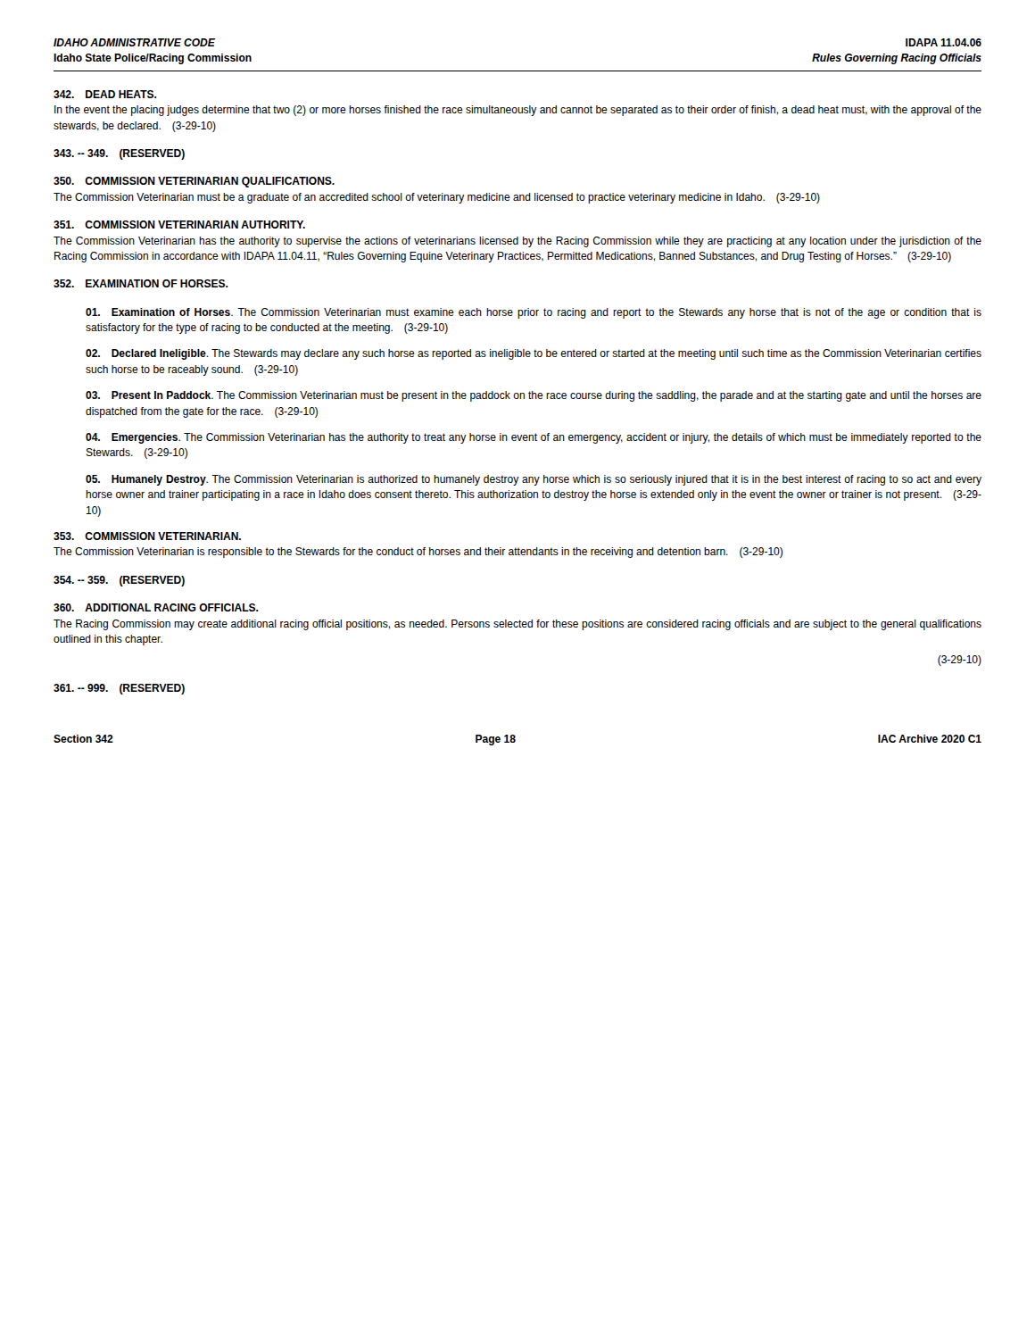IDAHO ADMINISTRATIVE CODE
Idaho State Police/Racing Commission
IDAPA 11.04.06
Rules Governing Racing Officials
342. DEAD HEATS.
In the event the placing judges determine that two (2) or more horses finished the race simultaneously and cannot be separated as to their order of finish, a dead heat must, with the approval of the stewards, be declared. (3-29-10)
343. -- 349. (RESERVED)
350. COMMISSION VETERINARIAN QUALIFICATIONS.
The Commission Veterinarian must be a graduate of an accredited school of veterinary medicine and licensed to practice veterinary medicine in Idaho. (3-29-10)
351. COMMISSION VETERINARIAN AUTHORITY.
The Commission Veterinarian has the authority to supervise the actions of veterinarians licensed by the Racing Commission while they are practicing at any location under the jurisdiction of the Racing Commission in accordance with IDAPA 11.04.11, “Rules Governing Equine Veterinary Practices, Permitted Medications, Banned Substances, and Drug Testing of Horses.” (3-29-10)
352. EXAMINATION OF HORSES.
01. Examination of Horses. The Commission Veterinarian must examine each horse prior to racing and report to the Stewards any horse that is not of the age or condition that is satisfactory for the type of racing to be conducted at the meeting. (3-29-10)
02. Declared Ineligible. The Stewards may declare any such horse as reported as ineligible to be entered or started at the meeting until such time as the Commission Veterinarian certifies such horse to be raceably sound. (3-29-10)
03. Present In Paddock. The Commission Veterinarian must be present in the paddock on the race course during the saddling, the parade and at the starting gate and until the horses are dispatched from the gate for the race. (3-29-10)
04. Emergencies. The Commission Veterinarian has the authority to treat any horse in event of an emergency, accident or injury, the details of which must be immediately reported to the Stewards. (3-29-10)
05. Humanely Destroy. The Commission Veterinarian is authorized to humanely destroy any horse which is so seriously injured that it is in the best interest of racing to so act and every horse owner and trainer participating in a race in Idaho does consent thereto. This authorization to destroy the horse is extended only in the event the owner or trainer is not present. (3-29-10)
353. COMMISSION VETERINARIAN.
The Commission Veterinarian is responsible to the Stewards for the conduct of horses and their attendants in the receiving and detention barn. (3-29-10)
354. -- 359. (RESERVED)
360. ADDITIONAL RACING OFFICIALS.
The Racing Commission may create additional racing official positions, as needed. Persons selected for these positions are considered racing officials and are subject to the general qualifications outlined in this chapter.
(3-29-10)
361. -- 999. (RESERVED)
Section 342
Page 18
IAC Archive 2020 C1